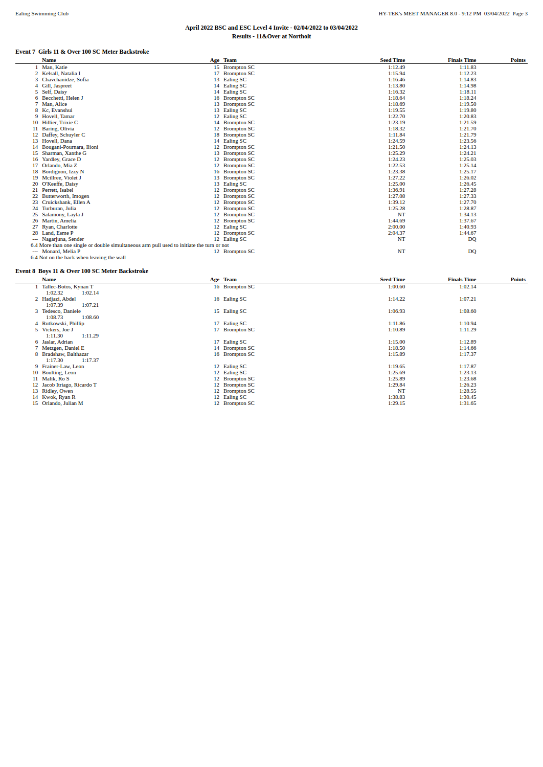Ealing Swimming Club
HY-TEK's MEET MANAGER 8.0 - 9:12 PM 03/04/2022 Page 3
April 2022 BSC and ESC Level 4 Invite - 02/04/2022 to 03/04/2022
Results - 11&Over at Northolt
Event 7 Girls 11 & Over 100 SC Meter Backstroke
| | Name | Age | Team | Seed Time | Finals Time | Points |
| --- | --- | --- | --- | --- | --- | --- |
| 1 | Man, Katie | 15 | Brompton SC | 1:12.49 | 1:11.83 | |
| 2 | Kelsall, Natalia I | 17 | Brompton SC | 1:15.94 | 1:12.23 | |
| 3 | Chavchanidze, Sofia | 13 | Ealing SC | 1:16.46 | 1:14.83 | |
| 4 | Gill, Jaspreet | 14 | Ealing SC | 1:13.80 | 1:14.98 | |
| 5 | Self, Daisy | 14 | Ealing SC | 1:16.32 | 1:18.11 | |
| 6 | Becchetti, Helen J | 16 | Brompton SC | 1:18.64 | 1:18.24 | |
| 7 | Man, Alice | 13 | Brompton SC | 1:18.69 | 1:19.50 | |
| 8 | Kc, Evanshui | 13 | Ealing SC | 1:19.55 | 1:19.80 | |
| 9 | Hovell, Tamar | 12 | Ealing SC | 1:22.70 | 1:20.83 | |
| 10 | Hillier, Trixie C | 14 | Brompton SC | 1:23.19 | 1:21.59 | |
| 11 | Baring, Olivia | 12 | Brompton SC | 1:18.32 | 1:21.70 | |
| 12 | Daffey, Schuyler C | 18 | Brompton SC | 1:11.84 | 1:21.79 | |
| 13 | Hovell, Dana | 14 | Ealing SC | 1:24.59 | 1:23.56 | |
| 14 | Bougani-Pournara, Ilioni | 12 | Brompton SC | 1:21.50 | 1:24.13 | |
| 15 | Sharman, Xanthe G | 13 | Brompton SC | 1:25.29 | 1:24.21 | |
| 16 | Yardley, Grace D | 12 | Brompton SC | 1:24.23 | 1:25.03 | |
| 17 | Orlando, Mia Z | 12 | Brompton SC | 1:22.53 | 1:25.14 | |
| 18 | Bordignon, Izzy N | 16 | Brompton SC | 1:23.38 | 1:25.17 | |
| 19 | Mcillree, Violet J | 13 | Brompton SC | 1:27.22 | 1:26.02 | |
| 20 | O'Keeffe, Daisy | 13 | Ealing SC | 1:25.00 | 1:26.45 | |
| 21 | Perrett, Isabel | 12 | Brompton SC | 1:36.91 | 1:27.28 | |
| 22 | Butterworth, Imogen | 12 | Brompton SC | 1:27.08 | 1:27.33 | |
| 23 | Cruickshank, Ellen A | 12 | Brompton SC | 1:39.12 | 1:27.70 | |
| 24 | Turburan, Julia | 12 | Brompton SC | 1:25.28 | 1:28.87 | |
| 25 | Salamony, Layla J | 12 | Brompton SC | NT | 1:34.13 | |
| 26 | Martin, Amelia | 12 | Brompton SC | 1:44.69 | 1:37.67 | |
| 27 | Ryan, Charlotte | 12 | Ealing SC | 2:00.00 | 1:40.93 | |
| 28 | Land, Esme P | 12 | Brompton SC | 2:04.37 | 1:44.67 | |
| --- | Nagarjuna, Sender | 12 | Ealing SC | NT | DQ | |
| 6.4 More than one single or double simultaneous arm pull used to initiate the turn or not |
| --- | Monard, Melia P | 12 | Brompton SC | NT | DQ | |
| 6.4 Not on the back when leaving the wall |
Event 8 Boys 11 & Over 100 SC Meter Backstroke
| | Name | Age | Team | Seed Time | Finals Time | Points |
| --- | --- | --- | --- | --- | --- | --- |
| 1 | Tallec-Botos, Kynan T | 16 | Brompton SC | 1:00.60 | 1:02.14 | |
| 1:02.32 1:02.14 |
| 2 | Hadjazi, Abdel | 16 | Ealing SC | 1:14.22 | 1:07.21 | |
| 1:07.39 1:07.21 |
| 3 | Tedesco, Daniele | 15 | Ealing SC | 1:06.93 | 1:08.60 | |
| 1:08.73 1:08.60 |
| 4 | Rutkowski, Phillip | 17 | Ealing SC | 1:11.86 | 1:10.94 | |
| 5 | Vickers, Joe J | 17 | Brompton SC | 1:10.89 | 1:11.29 | |
| 1:11.30 1:11.29 |
| 6 | Jaslar, Adrian | 17 | Ealing SC | 1:15.00 | 1:12.89 | |
| 7 | Metzgen, Daniel E | 14 | Brompton SC | 1:18.50 | 1:14.66 | |
| 8 | Bradshaw, Balthazar | 16 | Brompton SC | 1:15.89 | 1:17.37 | |
| 1:17.30 1:17.37 |
| 9 | Frainer-Law, Leon | 12 | Ealing SC | 1:19.65 | 1:17.87 | |
| 10 | Boulting, Leon | 12 | Ealing SC | 1:25.69 | 1:23.13 | |
| 11 | Malik, Ro S | 12 | Brompton SC | 1:25.89 | 1:23.68 | |
| 12 | Jacob Itriago, Ricardo T | 12 | Brompton SC | 1:29.84 | 1:26.23 | |
| 13 | Ridley, Owen | 12 | Brompton SC | NT | 1:28.55 | |
| 14 | Kwok, Ryan R | 12 | Ealing SC | 1:38.83 | 1:30.45 | |
| 15 | Orlando, Julian M | 12 | Brompton SC | 1:29.15 | 1:31.65 | |